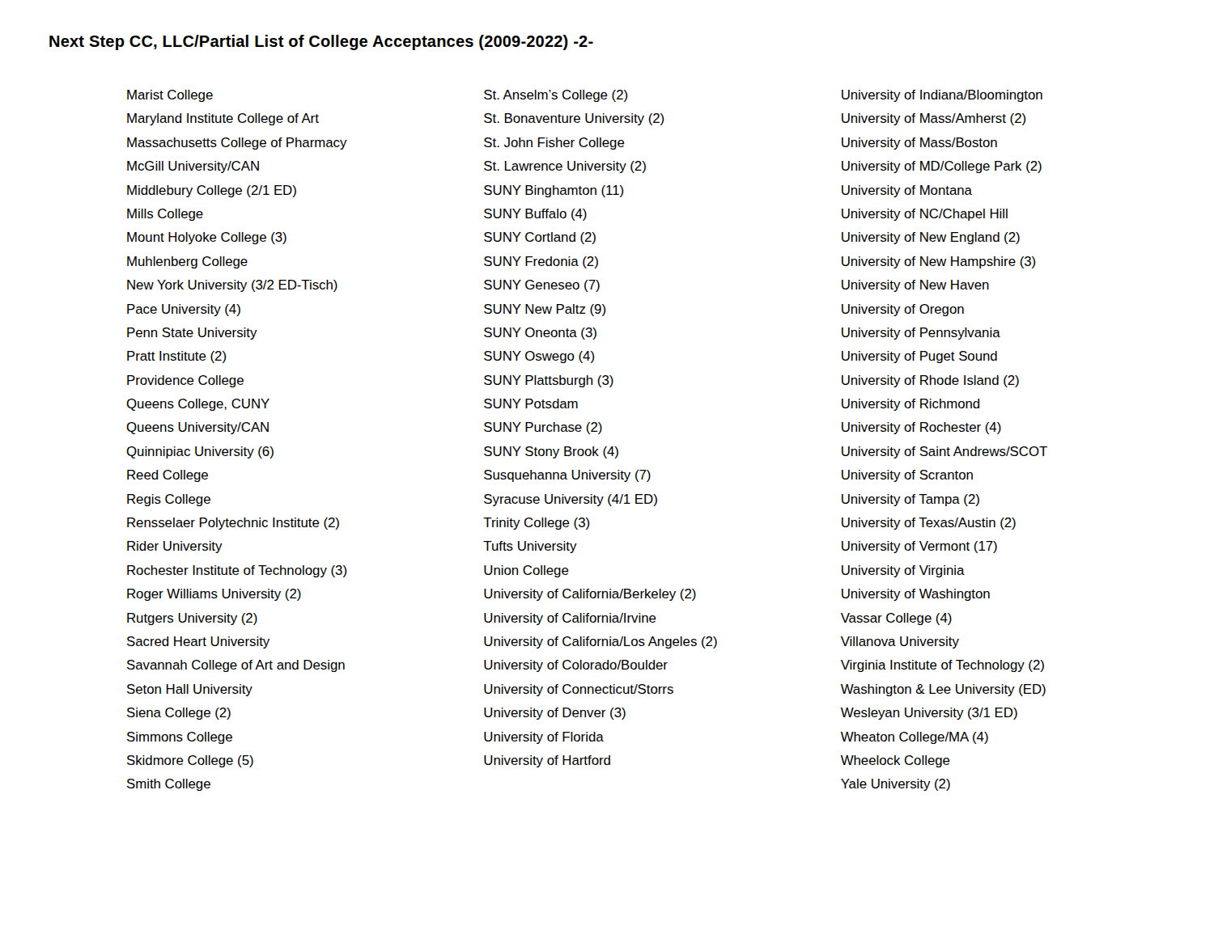Next Step CC, LLC/Partial List of College Acceptances (2009-2022) -2-
Marist College
Maryland Institute College of Art
Massachusetts College of Pharmacy
McGill University/CAN
Middlebury College (2/1 ED)
Mills College
Mount Holyoke College (3)
Muhlenberg College
New York University (3/2 ED-Tisch)
Pace University (4)
Penn State University
Pratt Institute (2)
Providence College
Queens College, CUNY
Queens University/CAN
Quinnipiac University (6)
Reed College
Regis College
Rensselaer Polytechnic Institute (2)
Rider University
Rochester Institute of Technology (3)
Roger Williams University (2)
Rutgers University (2)
Sacred Heart University
Savannah College of Art and Design
Seton Hall University
Siena College (2)
Simmons College
Skidmore College (5)
Smith College
St. Anselm’s College (2)
St. Bonaventure University (2)
St. John Fisher College
St. Lawrence University (2)
SUNY Binghamton (11)
SUNY Buffalo (4)
SUNY Cortland (2)
SUNY Fredonia (2)
SUNY Geneseo (7)
SUNY New Paltz (9)
SUNY Oneonta (3)
SUNY Oswego (4)
SUNY Plattsburgh (3)
SUNY Potsdam
SUNY Purchase (2)
SUNY Stony Brook (4)
Susquehanna University (7)
Syracuse University (4/1 ED)
Trinity College (3)
Tufts University
Union College
University of California/Berkeley (2)
University of California/Irvine
University of California/Los Angeles (2)
University of Colorado/Boulder
University of Connecticut/Storrs
University of Denver (3)
University of Florida
University of Hartford
University of Indiana/Bloomington
University of Mass/Amherst (2)
University of Mass/Boston
University of MD/College Park (2)
University of Montana
University of NC/Chapel Hill
University of New England (2)
University of New Hampshire (3)
University of New Haven
University of Oregon
University of Pennsylvania
University of Puget Sound
University of Rhode Island (2)
University of Richmond
University of Rochester (4)
University of Saint Andrews/SCOT
University of Scranton
University of Tampa (2)
University of Texas/Austin (2)
University of Vermont (17)
University of Virginia
University of Washington
Vassar College (4)
Villanova University
Virginia Institute of Technology (2)
Washington & Lee University (ED)
Wesleyan University (3/1 ED)
Wheaton College/MA (4)
Wheelock College
Yale University (2)